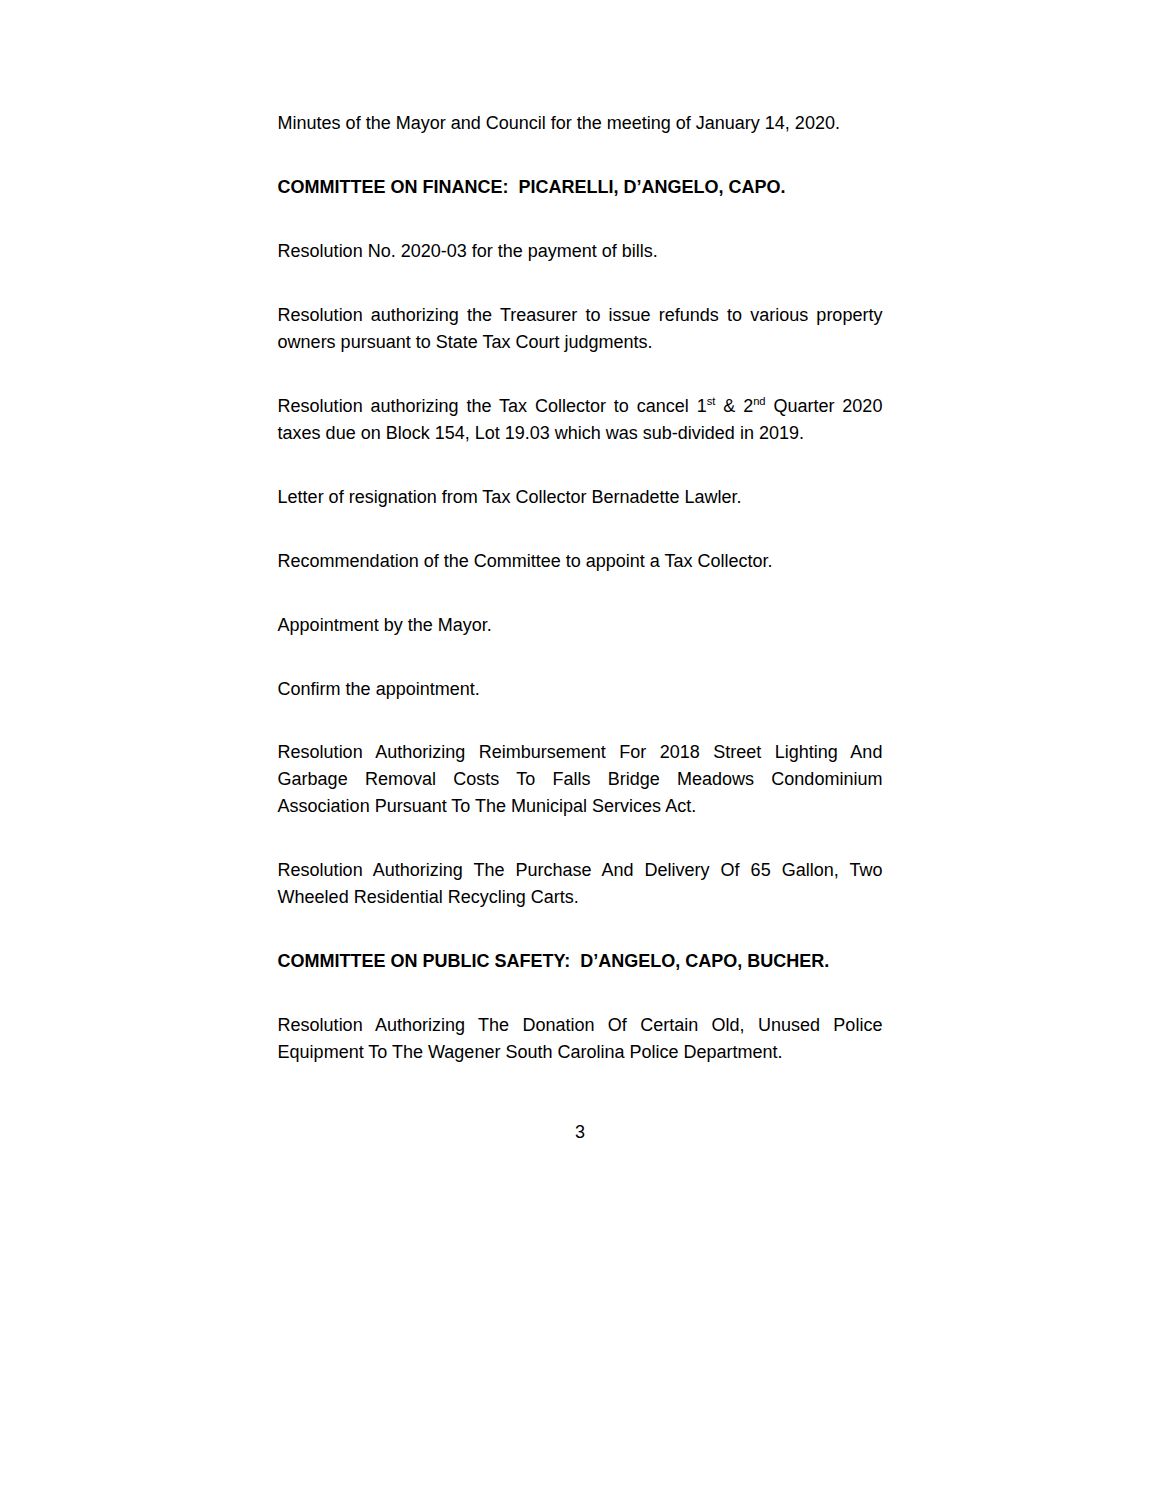Minutes of the Mayor and Council for the meeting of January 14, 2020.
COMMITTEE ON FINANCE: PICARELLI, D’ANGELO, CAPO.
Resolution No. 2020-03 for the payment of bills.
Resolution authorizing the Treasurer to issue refunds to various property owners pursuant to State Tax Court judgments.
Resolution authorizing the Tax Collector to cancel 1st & 2nd Quarter 2020 taxes due on Block 154, Lot 19.03 which was sub-divided in 2019.
Letter of resignation from Tax Collector Bernadette Lawler.
Recommendation of the Committee to appoint a Tax Collector.
Appointment by the Mayor.
Confirm the appointment.
Resolution Authorizing Reimbursement For 2018 Street Lighting And Garbage Removal Costs To Falls Bridge Meadows Condominium Association Pursuant To The Municipal Services Act.
Resolution Authorizing The Purchase And Delivery Of 65 Gallon, Two Wheeled Residential Recycling Carts.
COMMITTEE ON PUBLIC SAFETY: D’ANGELO, CAPO, BUCHER.
Resolution Authorizing The Donation Of Certain Old, Unused Police Equipment To The Wagener South Carolina Police Department.
3